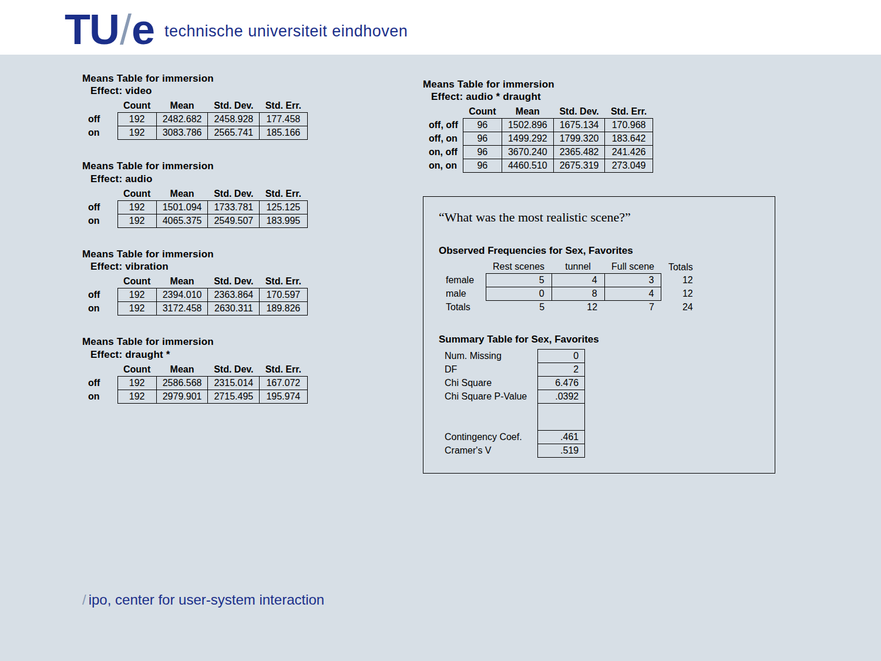TU/e
technische universiteit eindhoven
Means Table for immersionEffect: video
| | Count | Mean | Std. Dev. | Std. Err. |
| --- | --- | --- | --- | --- |
| off | 192 | 2482.682 | 2458.928 | 177.458 |
| on | 192 | 3083.786 | 2565.741 | 185.166 |
Means Table for immersionEffect: audio
| | Count | Mean | Std. Dev. | Std. Err. |
| --- | --- | --- | --- | --- |
| off | 192 | 1501.094 | 1733.781 | 125.125 |
| on | 192 | 4065.375 | 2549.507 | 183.995 |
Means Table for immersionEffect: vibration
| | Count | Mean | Std. Dev. | Std. Err. |
| --- | --- | --- | --- | --- |
| off | 192 | 2394.010 | 2363.864 | 170.597 |
| on | 192 | 3172.458 | 2630.311 | 189.826 |
Means Table for immersionEffect: draught *
| | Count | Mean | Std. Dev. | Std. Err. |
| --- | --- | --- | --- | --- |
| off | 192 | 2586.568 | 2315.014 | 167.072 |
| on | 192 | 2979.901 | 2715.495 | 195.974 |
Means Table for immersionEffect: audio * draught
| | Count | Mean | Std. Dev. | Std. Err. |
| --- | --- | --- | --- | --- |
| off, off | 96 | 1502.896 | 1675.134 | 170.968 |
| off, on | 96 | 1499.292 | 1799.320 | 183.642 |
| on, off | 96 | 3670.240 | 2365.482 | 241.426 |
| on, on | 96 | 4460.510 | 2675.319 | 273.049 |
“What was the most realistic scene?”
Observed Frequencies for Sex, Favorites
| | Rest scenes | tunnel | Full scene | Totals |
| --- | --- | --- | --- | --- |
| female | 5 | 4 | 3 | 12 |
| male | 0 | 8 | 4 | 12 |
| Totals | 5 | 12 | 7 | 24 |
Summary Table for Sex, Favorites
| Num. Missing | 0 |
| DF | 2 |
| Chi Square | 6.476 |
| Chi Square P-Value | .0392 |
| Contingency Coef. | .461 |
| Cramer's V | .519 |
/ipo, center for user-system interaction